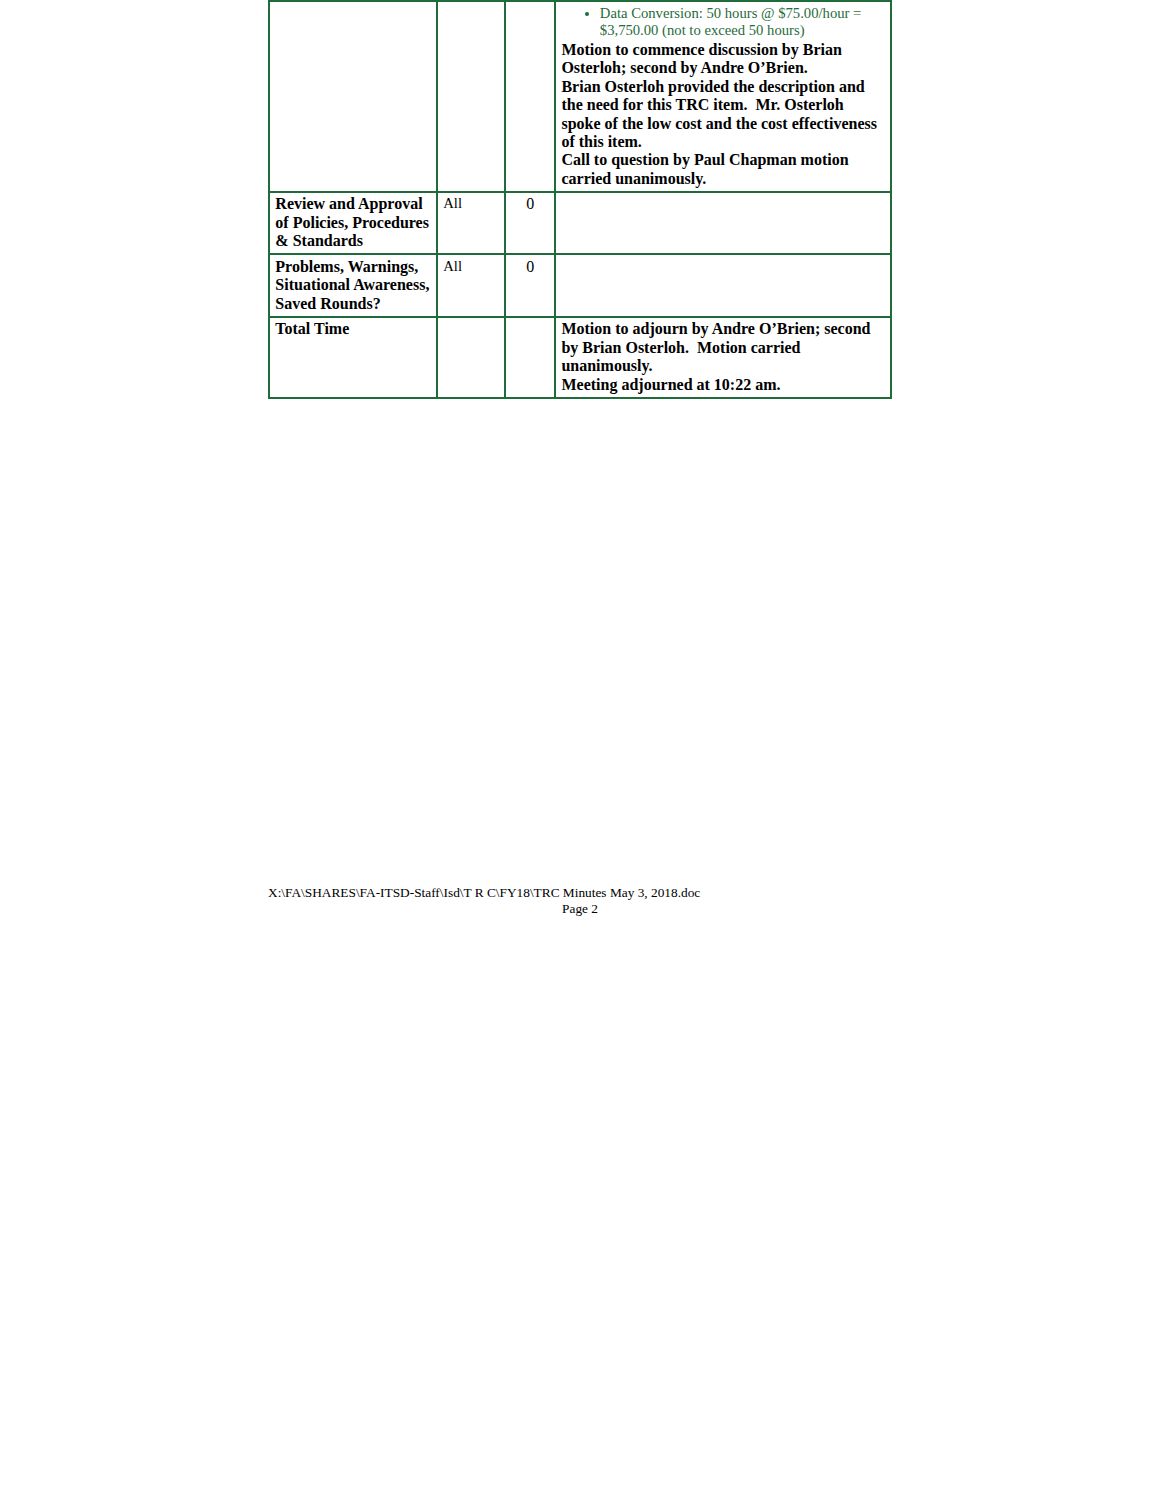| | | | Data Conversion: 50 hours @ $75.00/hour = $3,750.00 (not to exceed 50 hours) Motion to commence discussion by Brian Osterloh; second by Andre O’Brien. Brian Osterloh provided the description and the need for this TRC item. Mr. Osterloh spoke of the low cost and the cost effectiveness of this item. Call to question by Paul Chapman motion carried unanimously. |
| Review and Approval of Policies, Procedures & Standards | All | 0 | |
| Problems, Warnings, Situational Awareness, Saved Rounds? | All | 0 | |
| Total Time | | | Motion to adjourn by Andre O’Brien; second by Brian Osterloh. Motion carried unanimously. Meeting adjourned at 10:22 am. |
X:\FA\SHARES\FA-ITSD-Staff\Isd\T R C\FY18\TRC Minutes May 3, 2018.doc
Page 2